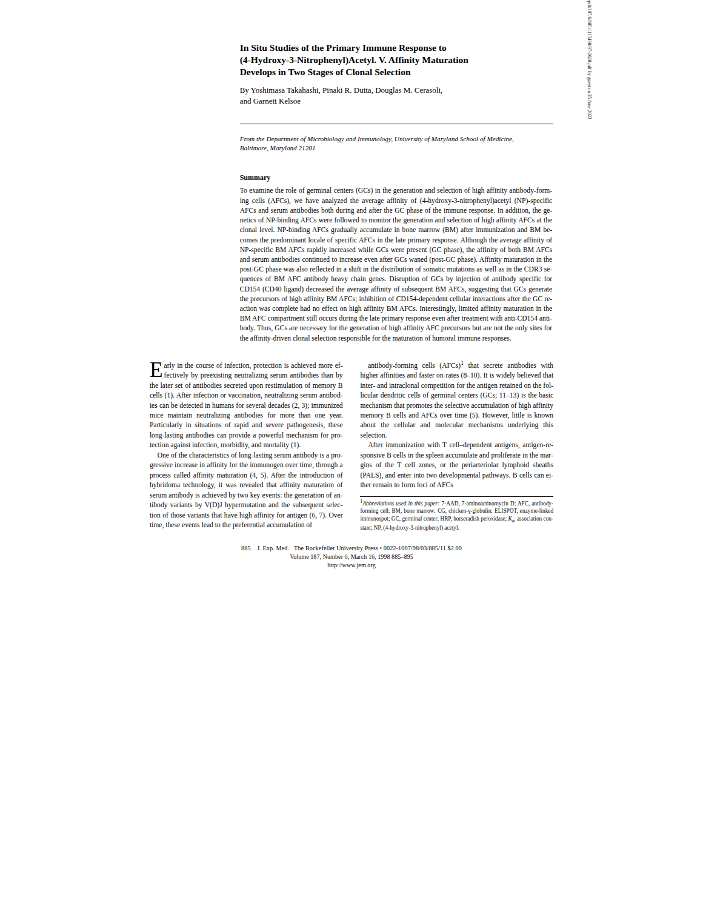Downloaded from http://rupress.org/jem/article-pdf/187/6/885/1115490/97-2028.pdf by guest on 25 June 2022
In Situ Studies of the Primary Immune Response to
(4-Hydroxy-3-Nitrophenyl)Acetyl. V. Affinity Maturation
Develops in Two Stages of Clonal Selection
By Yoshimasa Takahashi, Pinaki R. Dutta, Douglas M. Cerasoli,
and Garnett Kelsoe
From the Department of Microbiology and Immunology, University of Maryland School of Medicine,
Baltimore, Maryland 21201
Summary
To examine the role of germinal centers (GCs) in the generation and selection of high affinity antibody-forming cells (AFCs), we have analyzed the average affinity of (4-hydroxy-3-nitrophenyl)acetyl (NP)-specific AFCs and serum antibodies both during and after the GC phase of the immune response. In addition, the genetics of NP-binding AFCs were followed to monitor the generation and selection of high affinity AFCs at the clonal level. NP-binding AFCs gradually accumulate in bone marrow (BM) after immunization and BM becomes the predominant locale of specific AFCs in the late primary response. Although the average affinity of NP-specific BM AFCs rapidly increased while GCs were present (GC phase), the affinity of both BM AFCs and serum antibodies continued to increase even after GCs waned (post-GC phase). Affinity maturation in the post-GC phase was also reflected in a shift in the distribution of somatic mutations as well as in the CDR3 sequences of BM AFC antibody heavy chain genes. Disruption of GCs by injection of antibody specific for CD154 (CD40 ligand) decreased the average affinity of subsequent BM AFCs, suggesting that GCs generate the precursors of high affinity BM AFCs; inhibition of CD154-dependent cellular interactions after the GC reaction was complete had no effect on high affinity BM AFCs. Interestingly, limited affinity maturation in the BM AFC compartment still occurs during the late primary response even after treatment with anti-CD154 antibody. Thus, GCs are necessary for the generation of high affinity AFC precursors but are not the only sites for the affinity-driven clonal selection responsible for the maturation of humoral immune responses.
Early in the course of infection, protection is achieved more effectively by preexisting neutralizing serum antibodies than by the later set of antibodies secreted upon restimulation of memory B cells (1). After infection or vaccination, neutralizing serum antibodies can be detected in humans for several decades (2, 3); immunized mice maintain neutralizing antibodies for more than one year. Particularly in situations of rapid and severe pathogenesis, these long-lasting antibodies can provide a powerful mechanism for protection against infection, morbidity, and mortality (1).
One of the characteristics of long-lasting serum antibody is a progressive increase in affinity for the immunogen over time, through a process called affinity maturation (4, 5). After the introduction of hybridoma technology, it was revealed that affinity maturation of serum antibody is achieved by two key events: the generation of antibody variants by V(D)J hypermutation and the subsequent selection of those variants that have high affinity for antigen (6, 7). Over time, these events lead to the preferential accumulation of
antibody-forming cells (AFCs)1 that secrete antibodies with higher affinities and faster on-rates (8–10). It is widely believed that inter- and intraclonal competition for the antigen retained on the follicular dendritic cells of germinal centers (GCs; 11–13) is the basic mechanism that promotes the selective accumulation of high affinity memory B cells and AFCs over time (5). However, little is known about the cellular and molecular mechanisms underlying this selection.
After immunization with T cell–dependent antigens, antigen-responsive B cells in the spleen accumulate and proliferate in the margins of the T cell zones, or the periarteriolar lymphoid sheaths (PALS), and enter into two developmental pathways. B cells can either remain to form foci of AFCs
1Abbreviations used in this paper: 7-AAD, 7-aminoactinomycin D; AFC, antibody-forming cell; BM, bone marrow; CG, chicken-γ-globulin; ELISPOT, enzyme-linked immunospot; GC, germinal center; HRP, horseradish peroxidase; Ka, association constant; NP, (4-hydroxy-3-nitrophenyl) acetyl.
885 J. Exp. Med. The Rockefeller University Press • 0022-1007/98/03/885/11 $2.00
Volume 187, Number 6, March 16, 1998 885–895
http://www.jem.org